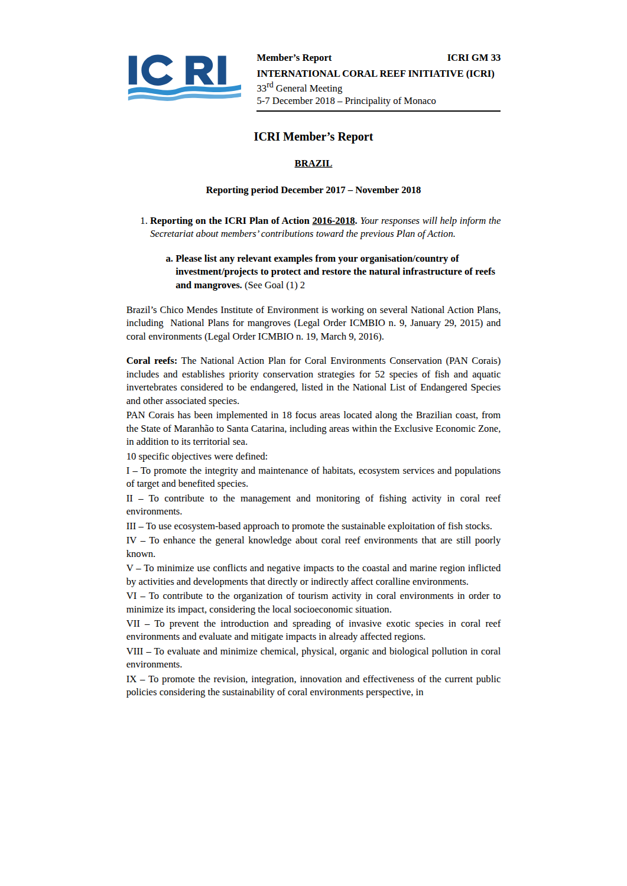Member’s Report ICRI GM 33
INTERNATIONAL CORAL REEF INITIATIVE (ICRI)
33rd General Meeting
5-7 December 2018 – Principality of Monaco
ICRI Member’s Report
BRAZIL
Reporting period December 2017 – November 2018
Reporting on the ICRI Plan of Action 2016-2018. Your responses will help inform the Secretariat about members’ contributions toward the previous Plan of Action.
Please list any relevant examples from your organisation/country of investment/projects to protect and restore the natural infrastructure of reefs and mangroves. (See Goal (1) 2
Brazil’s Chico Mendes Institute of Environment is working on several National Action Plans, including National Plans for mangroves (Legal Order ICMBIO n. 9, January 29, 2015) and coral environments (Legal Order ICMBIO n. 19, March 9, 2016).
Coral reefs: The National Action Plan for Coral Environments Conservation (PAN Corais) includes and establishes priority conservation strategies for 52 species of fish and aquatic invertebrates considered to be endangered, listed in the National List of Endangered Species and other associated species.
PAN Corais has been implemented in 18 focus areas located along the Brazilian coast, from the State of Maranhão to Santa Catarina, including areas within the Exclusive Economic Zone, in addition to its territorial sea.
10 specific objectives were defined:
I – To promote the integrity and maintenance of habitats, ecosystem services and populations of target and benefited species.
II – To contribute to the management and monitoring of fishing activity in coral reef environments.
III – To use ecosystem-based approach to promote the sustainable exploitation of fish stocks.
IV – To enhance the general knowledge about coral reef environments that are still poorly known.
V – To minimize use conflicts and negative impacts to the coastal and marine region inflicted by activities and developments that directly or indirectly affect coralline environments.
VI – To contribute to the organization of tourism activity in coral environments in order to minimize its impact, considering the local socioeconomic situation.
VII – To prevent the introduction and spreading of invasive exotic species in coral reef environments and evaluate and mitigate impacts in already affected regions.
VIII – To evaluate and minimize chemical, physical, organic and biological pollution in coral environments.
IX – To promote the revision, integration, innovation and effectiveness of the current public policies considering the sustainability of coral environments perspective, in